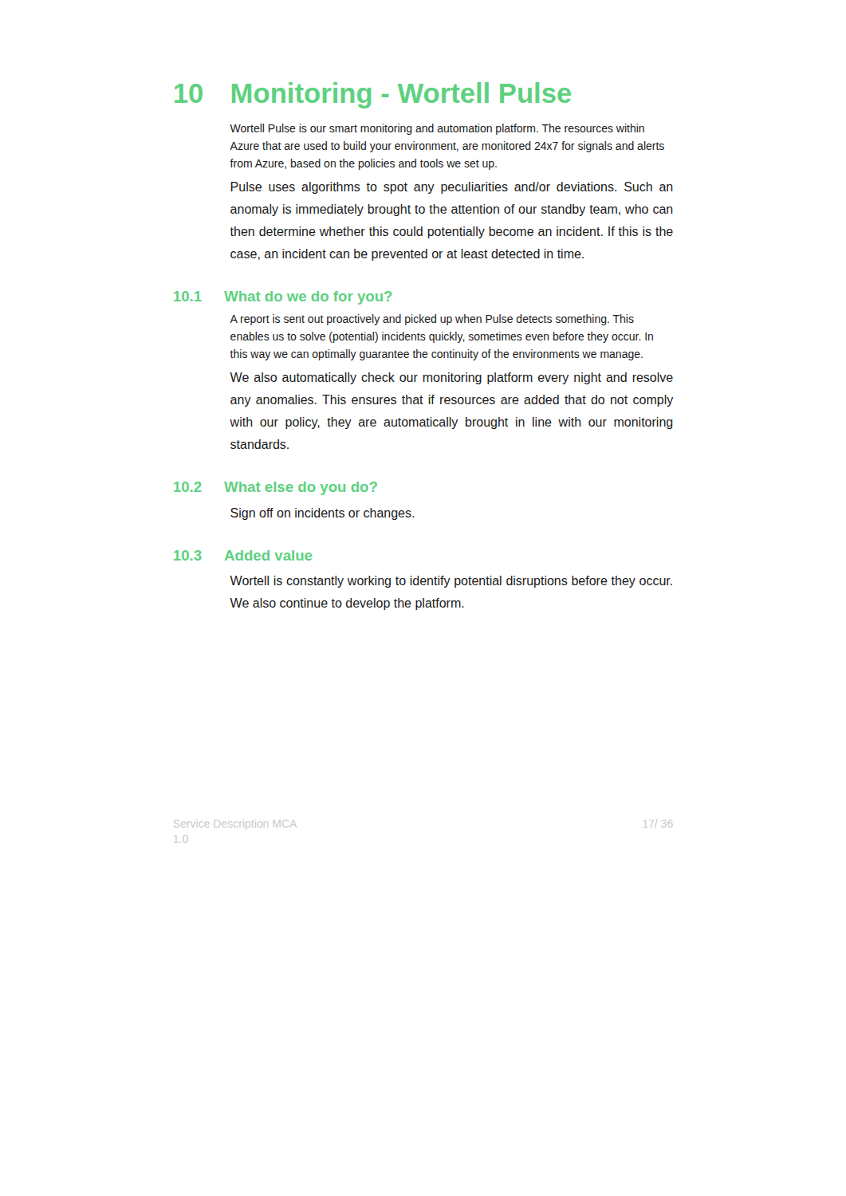10 Monitoring - Wortell Pulse
Wortell Pulse is our smart monitoring and automation platform. The resources within Azure that are used to build your environment, are monitored 24x7 for signals and alerts from Azure, based on the policies and tools we set up.
Pulse uses algorithms to spot any peculiarities and/or deviations. Such an anomaly is immediately brought to the attention of our standby team, who can then determine whether this could potentially become an incident. If this is the case, an incident can be prevented or at least detected in time.
10.1 What do we do for you?
A report is sent out proactively and picked up when Pulse detects something. This enables us to solve (potential) incidents quickly, sometimes even before they occur. In this way we can optimally guarantee the continuity of the environments we manage.
We also automatically check our monitoring platform every night and resolve any anomalies. This ensures that if resources are added that do not comply with our policy, they are automatically brought in line with our monitoring standards.
10.2 What else do you do?
Sign off on incidents or changes.
10.3 Added value
Wortell is constantly working to identify potential disruptions before they occur. We also continue to develop the platform.
Service Description MCA
1.0
17/ 36